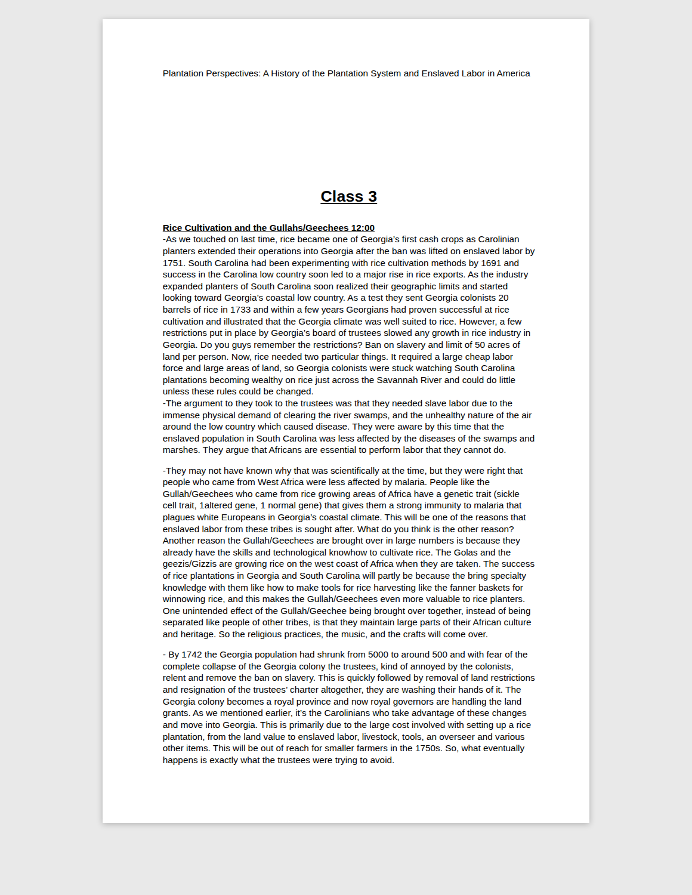Plantation Perspectives: A History of the Plantation System and Enslaved Labor in America
Class 3
Rice Cultivation and the Gullahs/Geechees 12:00
-As we touched on last time, rice became one of Georgia’s first cash crops as Carolinian planters extended their operations into Georgia after the ban was lifted on enslaved labor by 1751. South Carolina had been experimenting with rice cultivation methods by 1691 and success in the Carolina low country soon led to a major rise in rice exports. As the industry expanded planters of South Carolina soon realized their geographic limits and started looking toward Georgia’s coastal low country. As a test they sent Georgia colonists 20 barrels of rice in 1733 and within a few years Georgians had proven successful at rice cultivation and illustrated that the Georgia climate was well suited to rice. However, a few restrictions put in place by Georgia’s board of trustees slowed any growth in rice industry in Georgia. Do you guys remember the restrictions? Ban on slavery and limit of 50 acres of land per person. Now, rice needed two particular things. It required a large cheap labor force and large areas of land, so Georgia colonists were stuck watching South Carolina plantations becoming wealthy on rice just across the Savannah River and could do little unless these rules could be changed.
-The argument to they took to the trustees was that they needed slave labor due to the immense physical demand of clearing the river swamps, and the unhealthy nature of the air around the low country which caused disease. They were aware by this time that the enslaved population in South Carolina was less affected by the diseases of the swamps and marshes. They argue that Africans are essential to perform labor that they cannot do.
-They may not have known why that was scientifically at the time, but they were right that people who came from West Africa were less affected by malaria. People like the Gullah/Geechees who came from rice growing areas of Africa have a genetic trait (sickle cell trait, 1altered gene, 1 normal gene) that gives them a strong immunity to malaria that plagues white Europeans in Georgia’s coastal climate. This will be one of the reasons that enslaved labor from these tribes is sought after. What do you think is the other reason? Another reason the Gullah/Geechees are brought over in large numbers is because they already have the skills and technological knowhow to cultivate rice. The Golas and the geezis/Gizzis are growing rice on the west coast of Africa when they are taken. The success of rice plantations in Georgia and South Carolina will partly be because the bring specialty knowledge with them like how to make tools for rice harvesting like the fanner baskets for winnowing rice, and this makes the Gullah/Geechees even more valuable to rice planters. One unintended effect of the Gullah/Geechee being brought over together, instead of being separated like people of other tribes, is that they maintain large parts of their African culture and heritage. So the religious practices, the music, and the crafts will come over.
- By 1742 the Georgia population had shrunk from 5000 to around 500 and with fear of the complete collapse of the Georgia colony the trustees, kind of annoyed by the colonists, relent and remove the ban on slavery. This is quickly followed by removal of land restrictions and resignation of the trustees’ charter altogether, they are washing their hands of it. The Georgia colony becomes a royal province and now royal governors are handling the land grants. As we mentioned earlier, it’s the Carolinians who take advantage of these changes and move into Georgia. This is primarily due to the large cost involved with setting up a rice plantation, from the land value to enslaved labor, livestock, tools, an overseer and various other items. This will be out of reach for smaller farmers in the 1750s. So, what eventually happens is exactly what the trustees were trying to avoid.